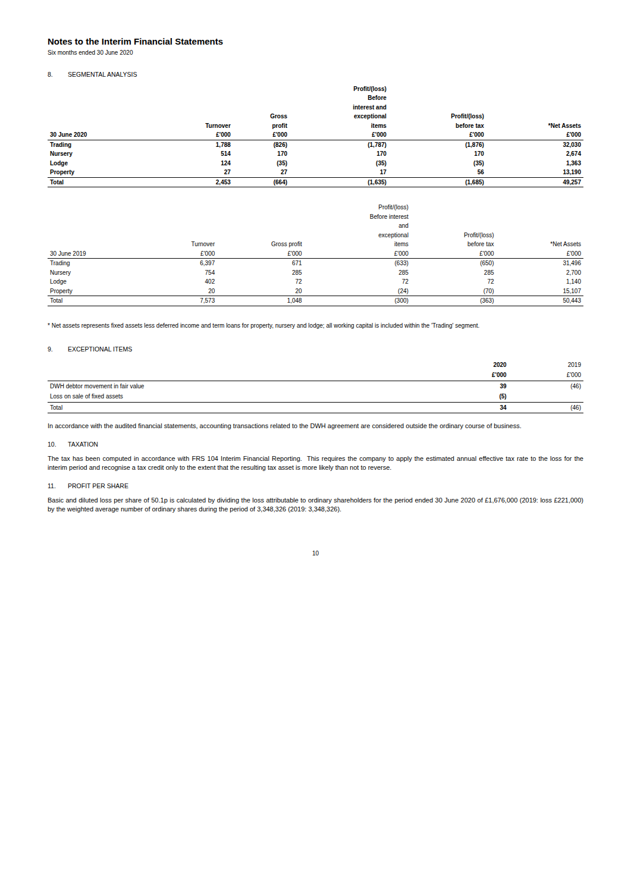Notes to the Interim Financial Statements
Six months ended 30 June 2020
8. SEGMENTAL ANALYSIS
| | | | Profit/(loss) | | |
| --- | --- | --- | --- | --- | --- |
| | | | Before | | |
| | | | interest and | | |
| | | Gross | exceptional | Profit/(loss) | |
| | Turnover | profit | items | before tax | *Net Assets |
| 30 June 2020 | £'000 | £'000 | £'000 | £'000 | £'000 |
| Trading | 1,788 | (826) | (1,787) | (1,876) | 32,030 |
| Nursery | 514 | 170 | 170 | 170 | 2,674 |
| Lodge | 124 | (35) | (35) | (35) | 1,363 |
| Property | 27 | 27 | 17 | 56 | 13,190 |
| Total | 2,453 | (664) | (1,635) | (1,685) | 49,257 |
| | | | Profit/(loss) | | |
| --- | --- | --- | --- | --- | --- |
| | | | Before interest | | |
| | | | and | | |
| | | | exceptional | Profit/(loss) | |
| | Turnover | Gross profit | items | before tax | *Net Assets |
| 30 June 2019 | £'000 | £'000 | £'000 | £'000 | £'000 |
| Trading | 6,397 | 671 | (633) | (650) | 31,496 |
| Nursery | 754 | 285 | 285 | 285 | 2,700 |
| Lodge | 402 | 72 | 72 | 72 | 1,140 |
| Property | 20 | 20 | (24) | (70) | 15,107 |
| Total | 7,573 | 1,048 | (300) | (363) | 50,443 |
* Net assets represents fixed assets less deferred income and term loans for property, nursery and lodge; all working capital is included within the 'Trading' segment.
9. EXCEPTIONAL ITEMS
| | 2020 | 2019 |
| --- | --- | --- |
| | £'000 | £'000 |
| DWH debtor movement in fair value | 39 | (46) |
| Loss on sale of fixed assets | (5) | |
| Total | 34 | (46) |
In accordance with the audited financial statements, accounting transactions related to the DWH agreement are considered outside the ordinary course of business.
10. TAXATION
The tax has been computed in accordance with FRS 104 Interim Financial Reporting. This requires the company to apply the estimated annual effective tax rate to the loss for the interim period and recognise a tax credit only to the extent that the resulting tax asset is more likely than not to reverse.
11. PROFIT PER SHARE
Basic and diluted loss per share of 50.1p is calculated by dividing the loss attributable to ordinary shareholders for the period ended 30 June 2020 of £1,676,000 (2019: loss £221,000) by the weighted average number of ordinary shares during the period of 3,348,326 (2019: 3,348,326).
10